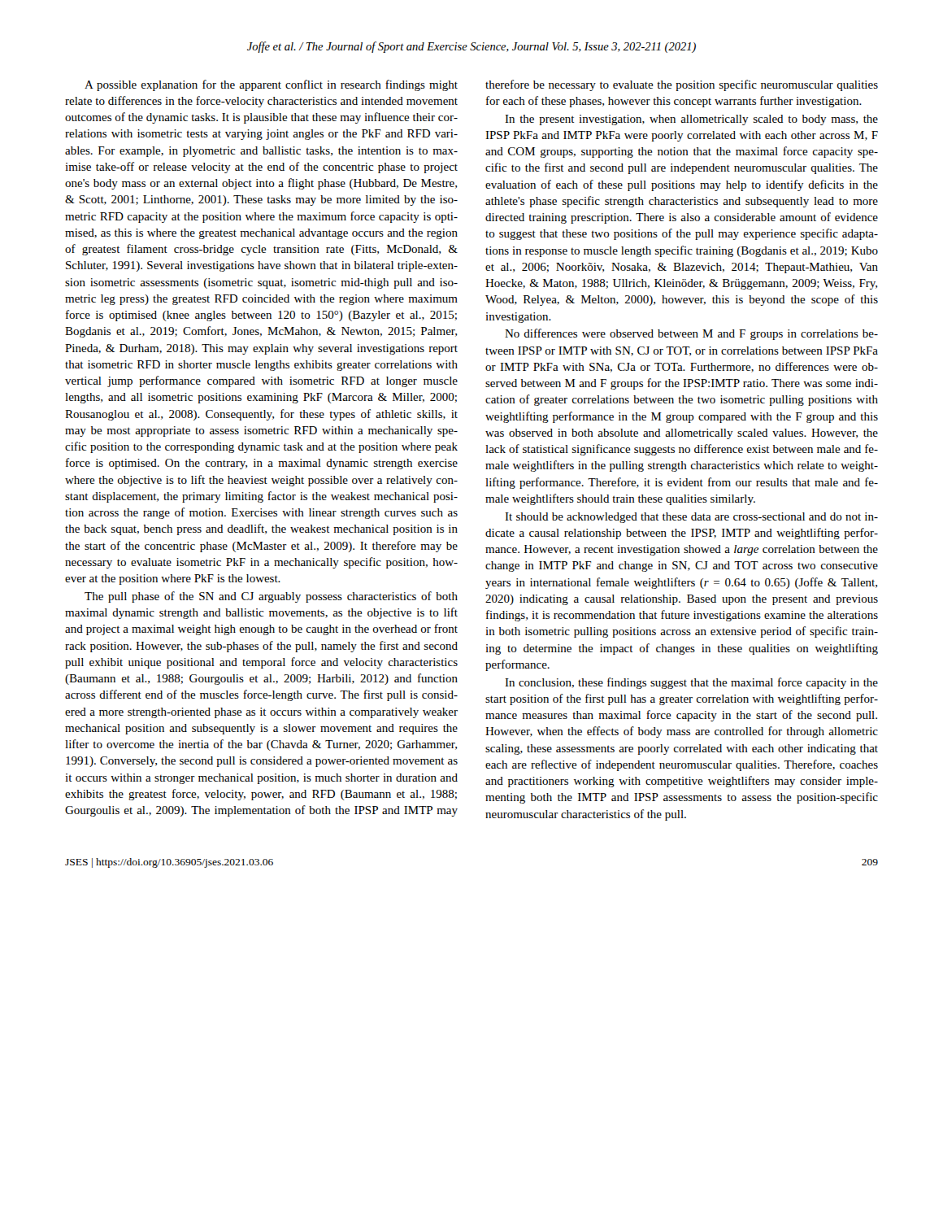Joffe et al. / The Journal of Sport and Exercise Science, Journal Vol. 5, Issue 3, 202-211 (2021)
A possible explanation for the apparent conflict in research findings might relate to differences in the force-velocity characteristics and intended movement outcomes of the dynamic tasks. It is plausible that these may influence their correlations with isometric tests at varying joint angles or the PkF and RFD variables. For example, in plyometric and ballistic tasks, the intention is to maximise take-off or release velocity at the end of the concentric phase to project one's body mass or an external object into a flight phase (Hubbard, De Mestre, & Scott, 2001; Linthorne, 2001). These tasks may be more limited by the isometric RFD capacity at the position where the maximum force capacity is optimised, as this is where the greatest mechanical advantage occurs and the region of greatest filament cross-bridge cycle transition rate (Fitts, McDonald, & Schluter, 1991). Several investigations have shown that in bilateral triple-extension isometric assessments (isometric squat, isometric mid-thigh pull and isometric leg press) the greatest RFD coincided with the region where maximum force is optimised (knee angles between 120 to 150°) (Bazyler et al., 2015; Bogdanis et al., 2019; Comfort, Jones, McMahon, & Newton, 2015; Palmer, Pineda, & Durham, 2018). This may explain why several investigations report that isometric RFD in shorter muscle lengths exhibits greater correlations with vertical jump performance compared with isometric RFD at longer muscle lengths, and all isometric positions examining PkF (Marcora & Miller, 2000; Rousanoglou et al., 2008). Consequently, for these types of athletic skills, it may be most appropriate to assess isometric RFD within a mechanically specific position to the corresponding dynamic task and at the position where peak force is optimised. On the contrary, in a maximal dynamic strength exercise where the objective is to lift the heaviest weight possible over a relatively constant displacement, the primary limiting factor is the weakest mechanical position across the range of motion. Exercises with linear strength curves such as the back squat, bench press and deadlift, the weakest mechanical position is in the start of the concentric phase (McMaster et al., 2009). It therefore may be necessary to evaluate isometric PkF in a mechanically specific position, however at the position where PkF is the lowest.
The pull phase of the SN and CJ arguably possess characteristics of both maximal dynamic strength and ballistic movements, as the objective is to lift and project a maximal weight high enough to be caught in the overhead or front rack position. However, the sub-phases of the pull, namely the first and second pull exhibit unique positional and temporal force and velocity characteristics (Baumann et al., 1988; Gourgoulis et al., 2009; Harbili, 2012) and function across different end of the muscles force-length curve. The first pull is considered a more strength-oriented phase as it occurs within a comparatively weaker mechanical position and subsequently is a slower movement and requires the lifter to overcome the inertia of the bar (Chavda & Turner, 2020; Garhammer, 1991). Conversely, the second pull is considered a power-oriented movement as it occurs within a stronger mechanical position, is much shorter in duration and exhibits the greatest force, velocity, power, and RFD (Baumann et al., 1988; Gourgoulis et al., 2009). The implementation of both the IPSP and IMTP may therefore be necessary to evaluate the position specific neuromuscular qualities for each of these phases, however this concept warrants further investigation.
In the present investigation, when allometrically scaled to body mass, the IPSP PkFa and IMTP PkFa were poorly correlated with each other across M, F and COM groups, supporting the notion that the maximal force capacity specific to the first and second pull are independent neuromuscular qualities. The evaluation of each of these pull positions may help to identify deficits in the athlete's phase specific strength characteristics and subsequently lead to more directed training prescription. There is also a considerable amount of evidence to suggest that these two positions of the pull may experience specific adaptations in response to muscle length specific training (Bogdanis et al., 2019; Kubo et al., 2006; Noorkõiv, Nosaka, & Blazevich, 2014; Thepaut-Mathieu, Van Hoecke, & Maton, 1988; Ullrich, Kleinöder, & Brüggemann, 2009; Weiss, Fry, Wood, Relyea, & Melton, 2000), however, this is beyond the scope of this investigation.
No differences were observed between M and F groups in correlations between IPSP or IMTP with SN, CJ or TOT, or in correlations between IPSP PkFa or IMTP PkFa with SNa, CJa or TOTa. Furthermore, no differences were observed between M and F groups for the IPSP:IMTP ratio. There was some indication of greater correlations between the two isometric pulling positions with weightlifting performance in the M group compared with the F group and this was observed in both absolute and allometrically scaled values. However, the lack of statistical significance suggests no difference exist between male and female weightlifters in the pulling strength characteristics which relate to weightlifting performance. Therefore, it is evident from our results that male and female weightlifters should train these qualities similarly.
It should be acknowledged that these data are cross-sectional and do not indicate a causal relationship between the IPSP, IMTP and weightlifting performance. However, a recent investigation showed a large correlation between the change in IMTP PkF and change in SN, CJ and TOT across two consecutive years in international female weightlifters (r = 0.64 to 0.65) (Joffe & Tallent, 2020) indicating a causal relationship. Based upon the present and previous findings, it is recommendation that future investigations examine the alterations in both isometric pulling positions across an extensive period of specific training to determine the impact of changes in these qualities on weightlifting performance.
In conclusion, these findings suggest that the maximal force capacity in the start position of the first pull has a greater correlation with weightlifting performance measures than maximal force capacity in the start of the second pull. However, when the effects of body mass are controlled for through allometric scaling, these assessments are poorly correlated with each other indicating that each are reflective of independent neuromuscular qualities. Therefore, coaches and practitioners working with competitive weightlifters may consider implementing both the IMTP and IPSP assessments to assess the position-specific neuromuscular characteristics of the pull.
JSES | https://doi.org/10.36905/jses.2021.03.06
209